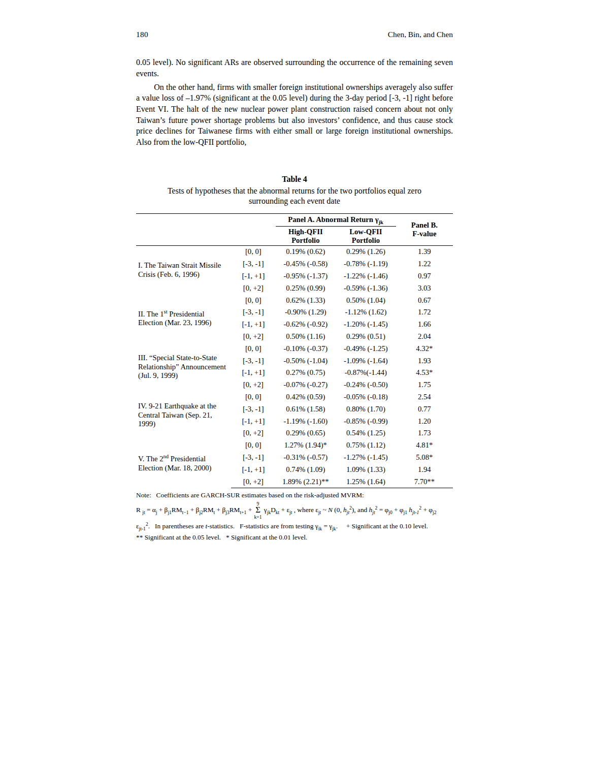180 Chen, Bin, and Chen
0.05 level). No significant ARs are observed surrounding the occurrence of the remaining seven events.
On the other hand, firms with smaller foreign institutional ownerships averagely also suffer a value loss of –1.97% (significant at the 0.05 level) during the 3-day period [-3, -1] right before Event VI. The halt of the new nuclear power plant construction raised concern about not only Taiwan’s future power shortage problems but also investors’ confidence, and thus cause stock price declines for Taiwanese firms with either small or large foreign institutional ownerships. Also from the low-QFII portfolio,
Table 4
Tests of hypotheses that the abnormal returns for the two portfolios equal zero surrounding each event date
| | | Panel A. Abnormal Return γ jk | Panel B. F-value |
| --- | --- | --- | --- |
| High-QFII Portfolio | Low-QFII Portfolio |
| I. The Taiwan Strait Missile Crisis (Feb. 6, 1996) | [0, 0] | 0.19% (0.62) | 0.29% (1.26) | 1.39 |
| [-3, -1] | -0.45% (-0.58) | -0.78% (-1.19) | 1.22 |
| [-1, +1] | -0.95% (-1.37) | -1.22% (-1.46) | 0.97 |
| [0, +2] | 0.25% (0.99) | -0.59% (-1.36) | 3.03 |
| II. The 1 st Presidential Election (Mar. 23, 1996) | [0, 0] | 0.62% (1.33) | 0.50% (1.04) | 0.67 |
| [-3, -1] | -0.90% (1.29) | -1.12% (1.62) | 1.72 |
| [-1, +1] | -0.62% (-0.92) | -1.20% (-1.45) | 1.66 |
| [0, +2] | 0.50% (1.16) | 0.29% (0.51) | 2.04 |
| III. “Special State-to-State Relationship” Announcement (Jul. 9, 1999) | [0, 0] | -0.10% (-0.37) | -0.49% (-1.25) | 4.32* |
| [-3, -1] | -0.50% (-1.04) | -1.09% (-1.64) | 1.93 |
| [-1, +1] | 0.27% (0.75) | -0.87%(-1.44) | 4.53* |
| [0, +2] | -0.07% (-0.27) | -0.24% (-0.50) | 1.75 |
| IV. 9-21 Earthquake at the Central Taiwan (Sep. 21, 1999) | [0, 0] | 0.42% (0.59) | -0.05% (-0.18) | 2.54 |
| [-3, -1] | 0.61% (1.58) | 0.80% (1.70) | 0.77 |
| [-1, +1] | -1.19% (-1.60) | -0.85% (-0.99) | 1.20 |
| [0, +2] | 0.29% (0.65) | 0.54% (1.25) | 1.73 |
| V. The 2 nd Presidential Election (Mar. 18, 2000) | [0, 0] | 1.27% (1.94)* | 0.75% (1.12) | 4.81* |
| [-3, -1] | -0.31% (-0.57) | -1.27% (-1.45) | 5.08* |
| [-1, +1] | 0.74% (1.09) | 1.09% (1.33) | 1.94 |
| [0, +2] | 1.89% (2.21)** | 1.25% (1.64) | 7.70** |
Note: Coefficients are GARCH-SUR estimates based on the risk-adjusted MVRM:
R jt = αj + βj1RMt−1 + βj2RMt + βj3RMt+1 + 9 Σk=1 γjkDkt + εjt , where εjt ~ N (0, hjt2), and hjt2 = φj0 + φj1 hjt-12 + φj2
εjt-12. In parentheses are t-statistics. F-statistics are from testing γik = γjk. + Significant at the 0.10 level.
** Significant at the 0.05 level. * Significant at the 0.01 level.